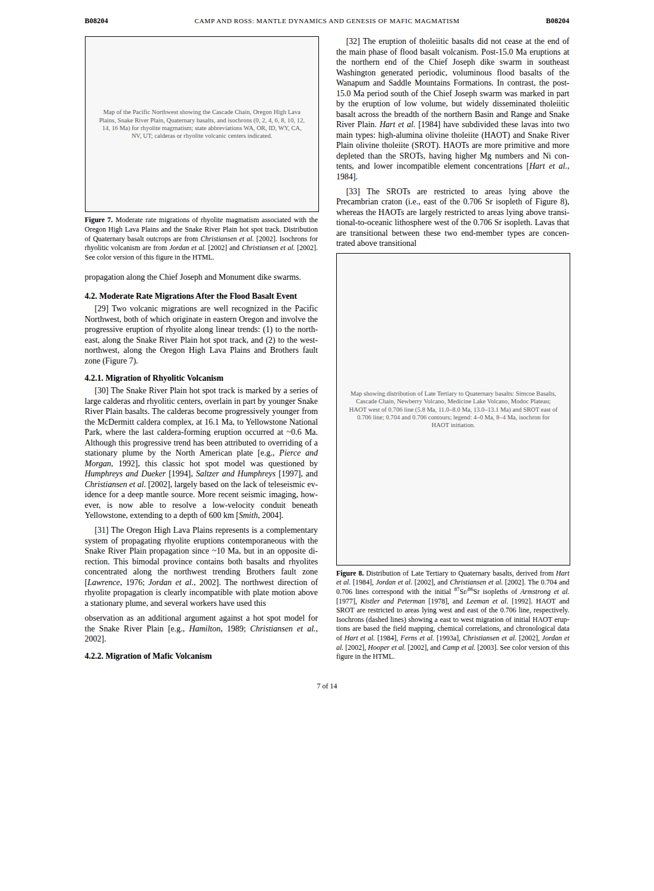B08204 CAMP AND ROSS: MANTLE DYNAMICS AND GENESIS OF MAFIC MAGMATISM B08204
Map of the Pacific Northwest showing the Cascade Chain, Oregon High Lava Plains, Snake River Plain, Quaternary basalts, and isochrons (0, 2, 4, 6, 8, 10, 12, 14, 16 Ma) for rhyolite magmatism; state abbreviations WA, OR, ID, WY, CA, NV, UT; calderas or rhyolite volcanic centers indicated.
Figure 7. Moderate rate migrations of rhyolite magmatism associated with the Oregon High Lava Plains and the Snake River Plain hot spot track. Distribution of Quaternary basalt outcrops are from Christiansen et al. [2002]. Isochrons for rhyolitic volcanism are from Jordan et al. [2002] and Christiansen et al. [2002]. See color version of this figure in the HTML.
propagation along the Chief Joseph and Monument dike swarms.
4.2. Moderate Rate Migrations After the Flood Basalt Event
[29] Two volcanic migrations are well recognized in the Pacific Northwest, both of which originate in eastern Oregon and involve the progressive eruption of rhyolite along linear trends: (1) to the northeast, along the Snake River Plain hot spot track, and (2) to the west-northwest, along the Oregon High Lava Plains and Brothers fault zone (Figure 7).
4.2.1. Migration of Rhyolitic Volcanism
[30] The Snake River Plain hot spot track is marked by a series of large calderas and rhyolitic centers, overlain in part by younger Snake River Plain basalts. The calderas become progressively younger from the McDermitt caldera complex, at 16.1 Ma, to Yellowstone National Park, where the last caldera-forming eruption occurred at ~0.6 Ma. Although this progressive trend has been attributed to overriding of a stationary plume by the North American plate [e.g., Pierce and Morgan, 1992], this classic hot spot model was questioned by Humphreys and Dueker [1994], Saltzer and Humphreys [1997], and Christiansen et al. [2002], largely based on the lack of teleseismic evidence for a deep mantle source. More recent seismic imaging, however, is now able to resolve a low-velocity conduit beneath Yellowstone, extending to a depth of 600 km [Smith, 2004].
[31] The Oregon High Lava Plains represents is a complementary system of propagating rhyolite eruptions contemporaneous with the Snake River Plain propagation since ~10 Ma, but in an opposite direction. This bimodal province contains both basalts and rhyolites concentrated along the northwest trending Brothers fault zone [Lawrence, 1976; Jordan et al., 2002]. The northwest direction of rhyolite propagation is clearly incompatible with plate motion above a stationary plume, and several workers have used this
observation as an additional argument against a hot spot model for the Snake River Plain [e.g., Hamilton, 1989; Christiansen et al., 2002].
4.2.2. Migration of Mafic Volcanism
[32] The eruption of tholeiitic basalts did not cease at the end of the main phase of flood basalt volcanism. Post-15.0 Ma eruptions at the northern end of the Chief Joseph dike swarm in southeast Washington generated periodic, voluminous flood basalts of the Wanapum and Saddle Mountains Formations. In contrast, the post-15.0 Ma period south of the Chief Joseph swarm was marked in part by the eruption of low volume, but widely disseminated tholeiitic basalt across the breadth of the northern Basin and Range and Snake River Plain. Hart et al. [1984] have subdivided these lavas into two main types: high-alumina olivine tholeiite (HAOT) and Snake River Plain olivine tholeiite (SROT). HAOTs are more primitive and more depleted than the SROTs, having higher Mg numbers and Ni contents, and lower incompatible element concentrations [Hart et al., 1984].
[33] The SROTs are restricted to areas lying above the Precambrian craton (i.e., east of the 0.706 Sr isopleth of Figure 8), whereas the HAOTs are largely restricted to areas lying above transitional-to-oceanic lithosphere west of the 0.706 Sr isopleth. Lavas that are transitional between these two end-member types are concentrated above transitional
Map showing distribution of Late Tertiary to Quaternary basalts: Simcoe Basalts, Cascade Chain, Newberry Volcano, Medicine Lake Volcano, Modoc Plateau; HAOT west of 0.706 line (5.8 Ma, 11.0–8.0 Ma, 13.0–13.1 Ma) and SROT east of 0.706 line; 0.704 and 0.706 contours; legend: 4–0 Ma, 8–4 Ma, isochron for HAOT initiation.
Figure 8. Distribution of Late Tertiary to Quaternary basalts, derived from Hart et al. [1984], Jordan et al. [2002], and Christiansen et al. [2002]. The 0.704 and 0.706 lines correspond with the initial 87Sr/86Sr isopleths of Armstrong et al. [1977], Kistler and Peterman [1978], and Leeman et al. [1992]. HAOT and SROT are restricted to areas lying west and east of the 0.706 line, respectively. Isochrons (dashed lines) showing a east to west migration of initial HAOT eruptions are based the field mapping, chemical correlations, and chronological data of Hart et al. [1984], Ferns et al. [1993a], Christiansen et al. [2002], Jordan et al. [2002], Hooper et al. [2002], and Camp et al. [2003]. See color version of this figure in the HTML.
7 of 14